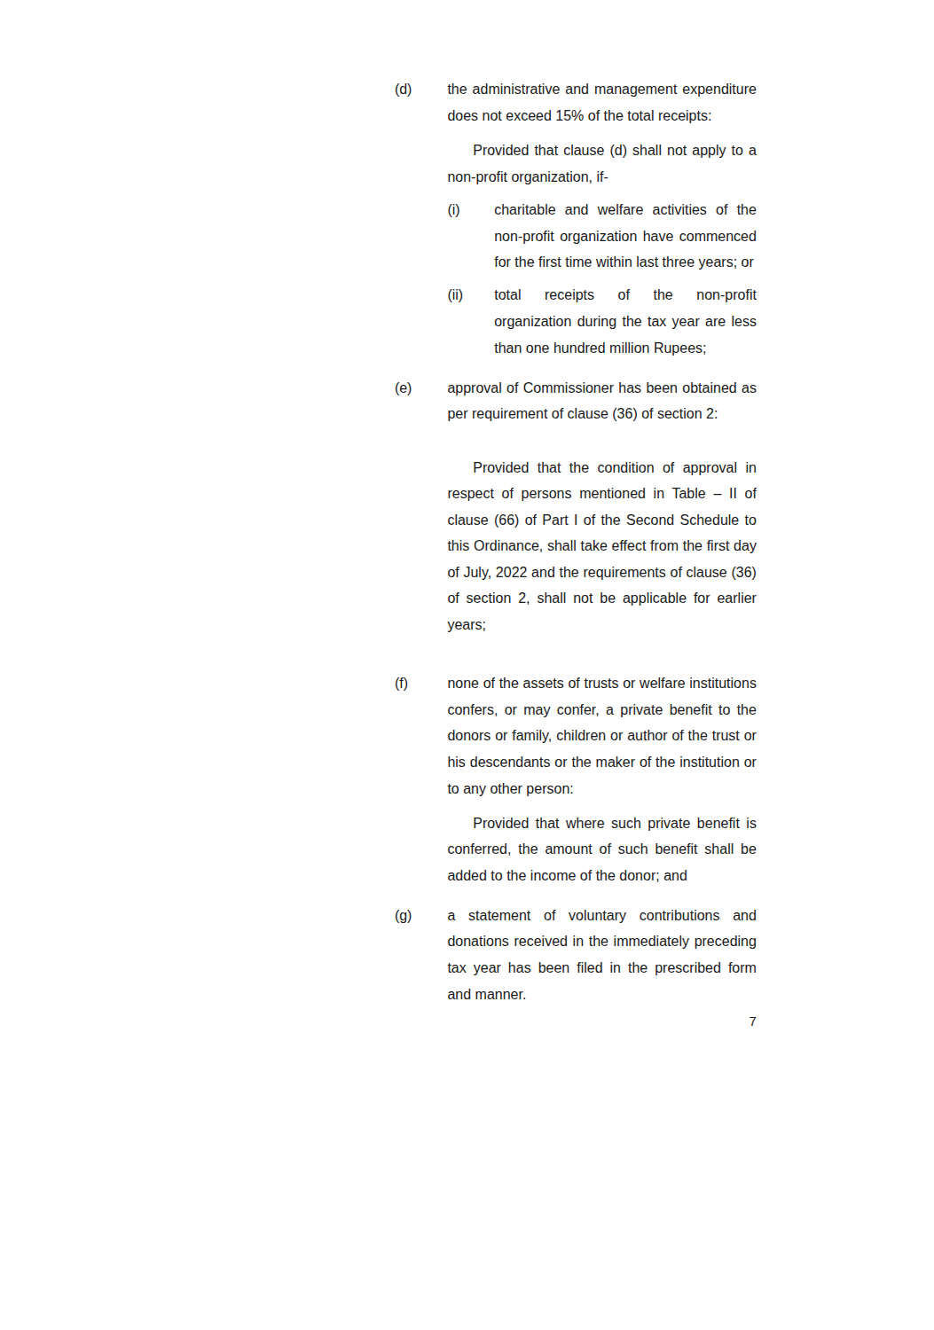(d) the administrative and management expenditure does not exceed 15% of the total receipts:
Provided that clause (d) shall not apply to a non-profit organization, if-
(i) charitable and welfare activities of the non-profit organization have commenced for the first time within last three years; or
(ii) total receipts of the non-profit organization during the tax year are less than one hundred million Rupees;
(e) approval of Commissioner has been obtained as per requirement of clause (36) of section 2:
Provided that the condition of approval in respect of persons mentioned in Table – II of clause (66) of Part I of the Second Schedule to this Ordinance, shall take effect from the first day of July, 2022 and the requirements of clause (36) of section 2, shall not be applicable for earlier years;
(f) none of the assets of trusts or welfare institutions confers, or may confer, a private benefit to the donors or family, children or author of the trust or his descendants or the maker of the institution or to any other person:
Provided that where such private benefit is conferred, the amount of such benefit shall be added to the income of the donor; and
(g) a statement of voluntary contributions and donations received in the immediately preceding tax year has been filed in the prescribed form and manner.
7